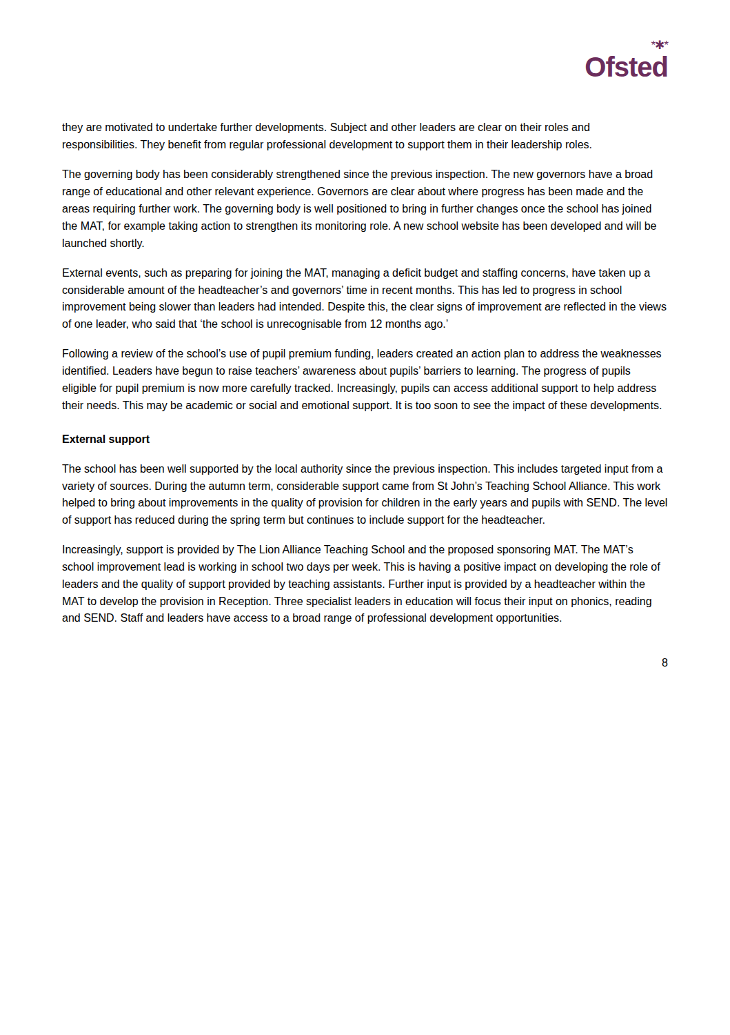*✱* Ofsted
they are motivated to undertake further developments. Subject and other leaders are clear on their roles and responsibilities. They benefit from regular professional development to support them in their leadership roles.
The governing body has been considerably strengthened since the previous inspection. The new governors have a broad range of educational and other relevant experience. Governors are clear about where progress has been made and the areas requiring further work. The governing body is well positioned to bring in further changes once the school has joined the MAT, for example taking action to strengthen its monitoring role. A new school website has been developed and will be launched shortly.
External events, such as preparing for joining the MAT, managing a deficit budget and staffing concerns, have taken up a considerable amount of the headteacher’s and governors’ time in recent months. This has led to progress in school improvement being slower than leaders had intended. Despite this, the clear signs of improvement are reflected in the views of one leader, who said that ‘the school is unrecognisable from 12 months ago.’
Following a review of the school’s use of pupil premium funding, leaders created an action plan to address the weaknesses identified. Leaders have begun to raise teachers’ awareness about pupils’ barriers to learning. The progress of pupils eligible for pupil premium is now more carefully tracked. Increasingly, pupils can access additional support to help address their needs. This may be academic or social and emotional support. It is too soon to see the impact of these developments.
External support
The school has been well supported by the local authority since the previous inspection. This includes targeted input from a variety of sources. During the autumn term, considerable support came from St John’s Teaching School Alliance. This work helped to bring about improvements in the quality of provision for children in the early years and pupils with SEND. The level of support has reduced during the spring term but continues to include support for the headteacher.
Increasingly, support is provided by The Lion Alliance Teaching School and the proposed sponsoring MAT. The MAT’s school improvement lead is working in school two days per week. This is having a positive impact on developing the role of leaders and the quality of support provided by teaching assistants. Further input is provided by a headteacher within the MAT to develop the provision in Reception. Three specialist leaders in education will focus their input on phonics, reading and SEND. Staff and leaders have access to a broad range of professional development opportunities.
8